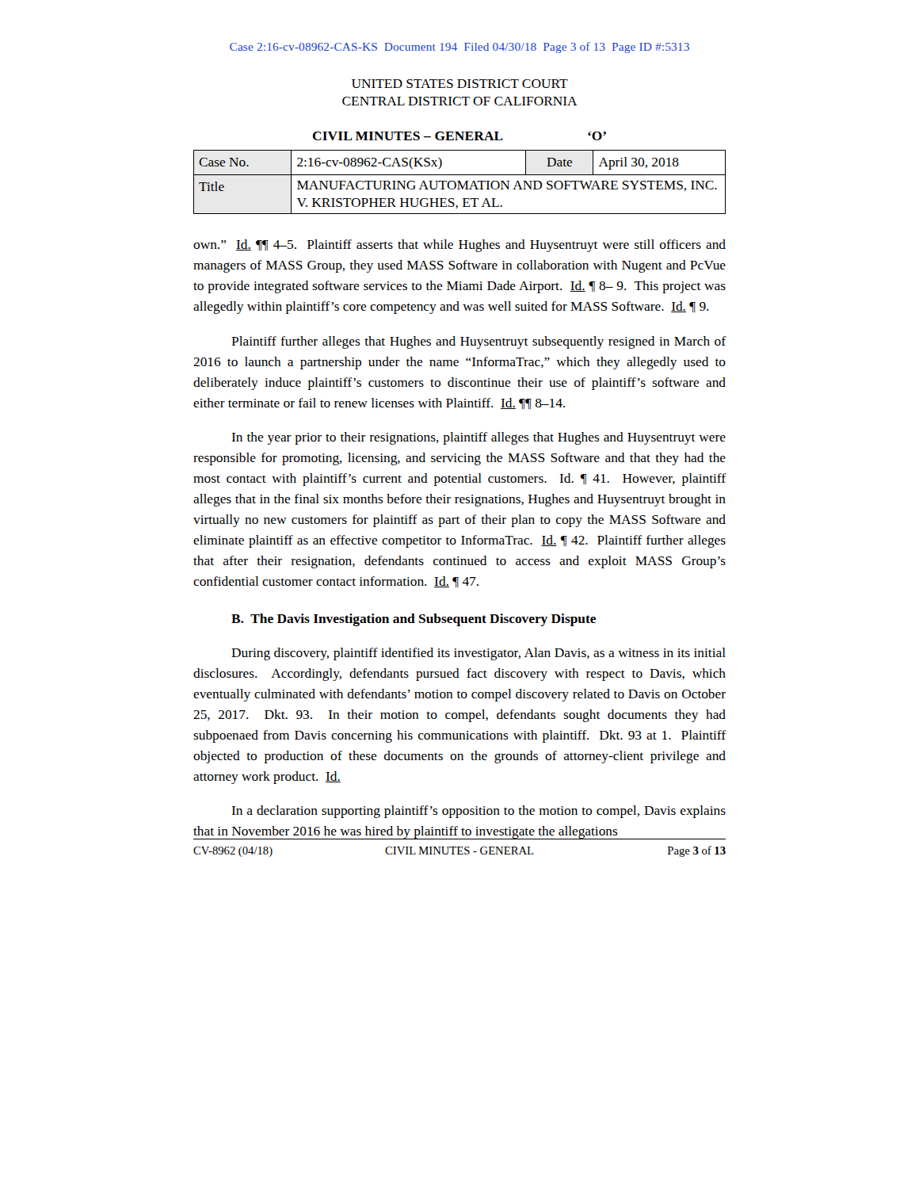Case 2:16-cv-08962-CAS-KS Document 194 Filed 04/30/18 Page 3 of 13 Page ID #:5313
UNITED STATES DISTRICT COURT
CENTRAL DISTRICT OF CALIFORNIA
CIVIL MINUTES – GENERAL ‘O’
| Case No. | 2:16-cv-08962-CAS(KSx) | Date | April 30, 2018 |
| Title | MANUFACTURING AUTOMATION AND SOFTWARE SYSTEMS, INC. V. KRISTOPHER HUGHES, ET AL. |
own.” Id. ¶¶ 4–5. Plaintiff asserts that while Hughes and Huysentruyt were still officers and managers of MASS Group, they used MASS Software in collaboration with Nugent and PcVue to provide integrated software services to the Miami Dade Airport. Id. ¶ 8– 9. This project was allegedly within plaintiff’s core competency and was well suited for MASS Software. Id. ¶ 9.
Plaintiff further alleges that Hughes and Huysentruyt subsequently resigned in March of 2016 to launch a partnership under the name “InformaTrac,” which they allegedly used to deliberately induce plaintiff’s customers to discontinue their use of plaintiff’s software and either terminate or fail to renew licenses with Plaintiff. Id. ¶¶ 8–14.
In the year prior to their resignations, plaintiff alleges that Hughes and Huysentruyt were responsible for promoting, licensing, and servicing the MASS Software and that they had the most contact with plaintiff’s current and potential customers. Id. ¶ 41. However, plaintiff alleges that in the final six months before their resignations, Hughes and Huysentruyt brought in virtually no new customers for plaintiff as part of their plan to copy the MASS Software and eliminate plaintiff as an effective competitor to InformaTrac. Id. ¶ 42. Plaintiff further alleges that after their resignation, defendants continued to access and exploit MASS Group’s confidential customer contact information. Id. ¶ 47.
B. The Davis Investigation and Subsequent Discovery Dispute
During discovery, plaintiff identified its investigator, Alan Davis, as a witness in its initial disclosures. Accordingly, defendants pursued fact discovery with respect to Davis, which eventually culminated with defendants’ motion to compel discovery related to Davis on October 25, 2017. Dkt. 93. In their motion to compel, defendants sought documents they had subpoenaed from Davis concerning his communications with plaintiff. Dkt. 93 at 1. Plaintiff objected to production of these documents on the grounds of attorney-client privilege and attorney work product. Id.
In a declaration supporting plaintiff’s opposition to the motion to compel, Davis explains that in November 2016 he was hired by plaintiff to investigate the allegations
CV-8962 (04/18)
CIVIL MINUTES - GENERAL
Page 3 of 13